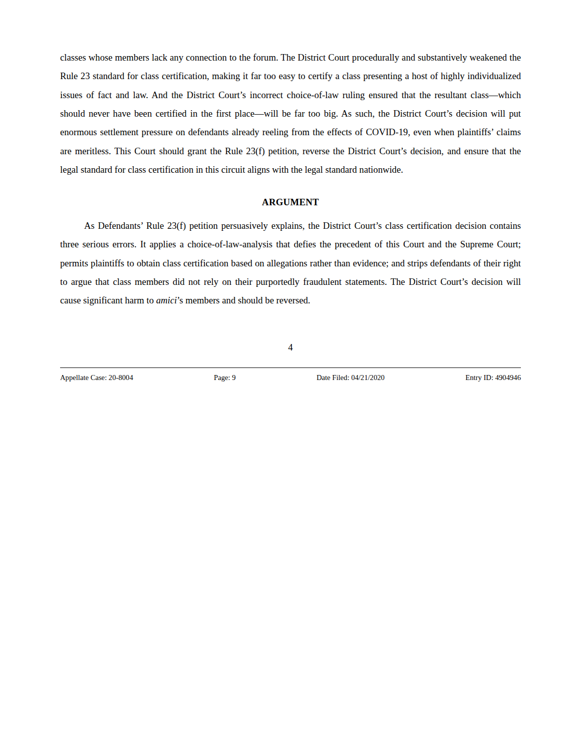classes whose members lack any connection to the forum. The District Court procedurally and substantively weakened the Rule 23 standard for class certification, making it far too easy to certify a class presenting a host of highly individualized issues of fact and law. And the District Court’s incorrect choice-of-law ruling ensured that the resultant class—which should never have been certified in the first place—will be far too big. As such, the District Court’s decision will put enormous settlement pressure on defendants already reeling from the effects of COVID-19, even when plaintiffs’ claims are meritless. This Court should grant the Rule 23(f) petition, reverse the District Court’s decision, and ensure that the legal standard for class certification in this circuit aligns with the legal standard nationwide.
ARGUMENT
As Defendants’ Rule 23(f) petition persuasively explains, the District Court’s class certification decision contains three serious errors. It applies a choice-of-law-analysis that defies the precedent of this Court and the Supreme Court; permits plaintiffs to obtain class certification based on allegations rather than evidence; and strips defendants of their right to argue that class members did not rely on their purportedly fraudulent statements. The District Court’s decision will cause significant harm to amici’s members and should be reversed.
4
Appellate Case: 20-8004 Page: 9 Date Filed: 04/21/2020 Entry ID: 4904946